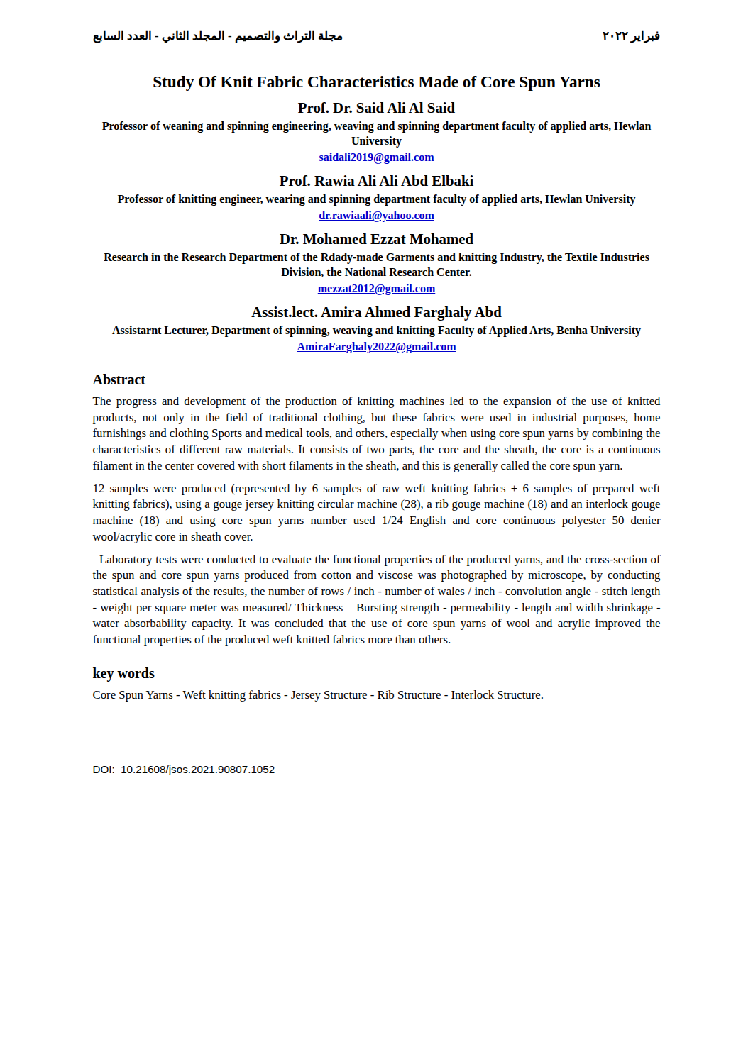فبراير ٢٠٢٢ مجلة التراث والتصميم - المجلد الثاني - العدد السابع
Study Of Knit Fabric Characteristics Made of Core Spun Yarns
Prof. Dr. Said Ali Al Said
Professor of weaning and spinning engineering, weaving and spinning department faculty of applied arts, Hewlan University
saidali2019@gmail.com
Prof. Rawia Ali Ali Abd Elbaki
Professor of knitting engineer, wearing and spinning department faculty of applied arts, Hewlan University
dr.rawiaali@yahoo.com
Dr. Mohamed Ezzat Mohamed
Research in the Research Department of the Rdady-made Garments and knitting Industry, the Textile Industries Division, the National Research Center.
mezzat2012@gmail.com
Assist.lect. Amira Ahmed Farghaly Abd
Assistarnt Lecturer, Department of spinning, weaving and knitting Faculty of Applied Arts, Benha University
AmiraFarghaly2022@gmail.com
Abstract
The progress and development of the production of knitting machines led to the expansion of the use of knitted products, not only in the field of traditional clothing, but these fabrics were used in industrial purposes, home furnishings and clothing Sports and medical tools, and others, especially when using core spun yarns by combining the characteristics of different raw materials. It consists of two parts, the core and the sheath, the core is a continuous filament in the center covered with short filaments in the sheath, and this is generally called the core spun yarn.
12 samples were produced (represented by 6 samples of raw weft knitting fabrics + 6 samples of prepared weft knitting fabrics), using a gouge jersey knitting circular machine (28), a rib gouge machine (18) and an interlock gouge machine (18) and using core spun yarns number used 1/24 English and core continuous polyester 50 denier wool/acrylic core in sheath cover.
Laboratory tests were conducted to evaluate the functional properties of the produced yarns, and the cross-section of the spun and core spun yarns produced from cotton and viscose was photographed by microscope, by conducting statistical analysis of the results, the number of rows / inch - number of wales / inch - convolution angle - stitch length - weight per square meter was measured/ Thickness – Bursting strength - permeability - length and width shrinkage - water absorbability capacity. It was concluded that the use of core spun yarns of wool and acrylic improved the functional properties of the produced weft knitted fabrics more than others.
key words
Core Spun Yarns - Weft knitting fabrics - Jersey Structure - Rib Structure - Interlock Structure.
DOI: 10.21608/jsos.2021.90807.1052